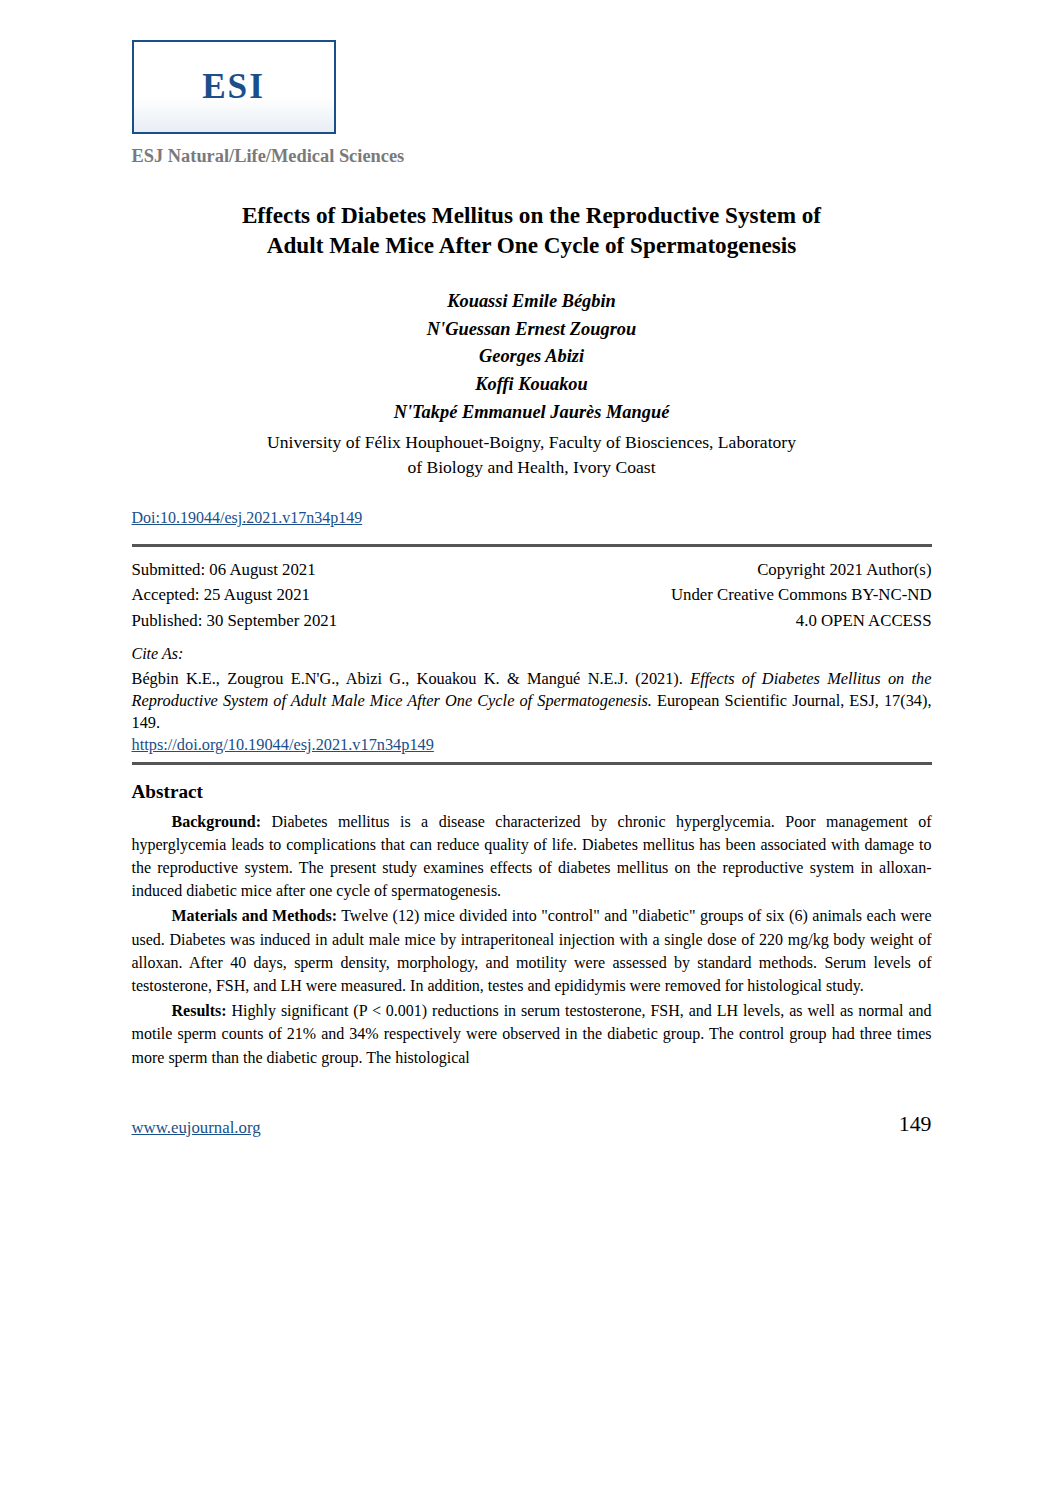ESI
ESJ Natural/Life/Medical Sciences
Effects of Diabetes Mellitus on the Reproductive System of
Adult Male Mice After One Cycle of Spermatogenesis
Kouassi Emile Bégbin
N'Guessan Ernest Zougrou
Georges Abizi
Koffi Kouakou
N'Takpé Emmanuel Jaurès Mangué
University of Félix Houphouet-Boigny, Faculty of Biosciences, Laboratory
of Biology and Health, Ivory Coast
Doi:10.19044/esj.2021.v17n34p149
| Submitted: 06 August 2021 | Copyright 2021 Author(s) |
| Accepted: 25 August 2021 | Under Creative Commons BY-NC-ND |
| Published: 30 September 2021 | 4.0 OPEN ACCESS |
Cite As:
Bégbin K.E., Zougrou E.N'G., Abizi G., Kouakou K. & Mangué N.E.J. (2021). Effects of Diabetes Mellitus on the Reproductive System of Adult Male Mice After One Cycle of Spermatogenesis. European Scientific Journal, ESJ, 17(34), 149.
https://doi.org/10.19044/esj.2021.v17n34p149
Abstract
Background: Diabetes mellitus is a disease characterized by chronic hyperglycemia. Poor management of hyperglycemia leads to complications that can reduce quality of life. Diabetes mellitus has been associated with damage to the reproductive system. The present study examines effects of diabetes mellitus on the reproductive system in alloxan-induced diabetic mice after one cycle of spermatogenesis.
Materials and Methods: Twelve (12) mice divided into "control" and "diabetic" groups of six (6) animals each were used. Diabetes was induced in adult male mice by intraperitoneal injection with a single dose of 220 mg/kg body weight of alloxan. After 40 days, sperm density, morphology, and motility were assessed by standard methods. Serum levels of testosterone, FSH, and LH were measured. In addition, testes and epididymis were removed for histological study.
Results: Highly significant (P < 0.001) reductions in serum testosterone, FSH, and LH levels, as well as normal and motile sperm counts of 21% and 34% respectively were observed in the diabetic group. The control group had three times more sperm than the diabetic group. The histological
www.eujournal.org 149